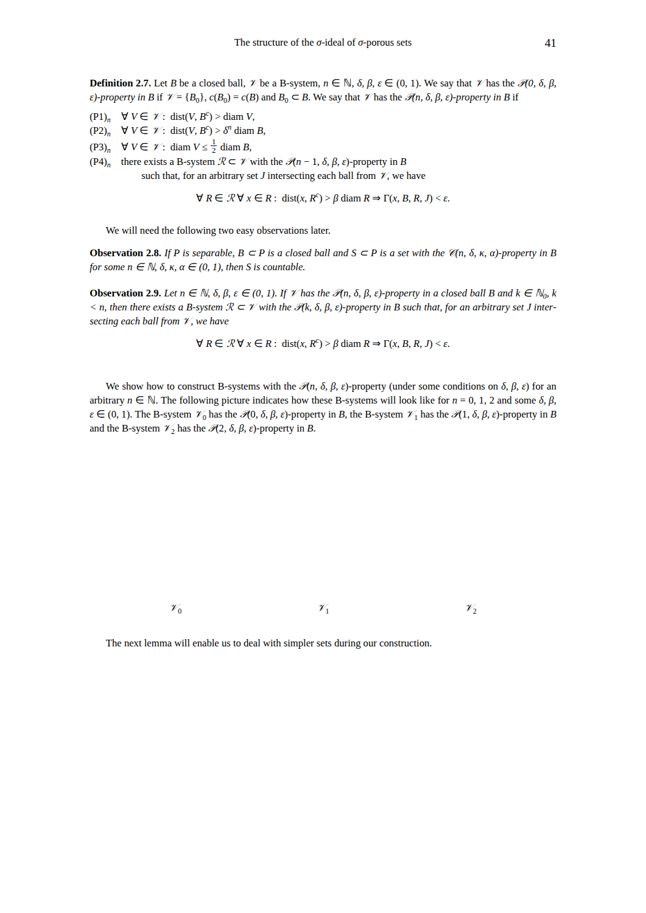The structure of the σ-ideal of σ-porous sets 41
Definition 2.7. Let B be a closed ball, 𝒱 be a B-system, n ∈ ℕ, δ, β, ε ∈ (0, 1). We say that 𝒱 has the 𝒫(0, δ, β, ε)-property in B if 𝒱 = {B0}, c(B0) = c(B) and B0 ⊂ B. We say that 𝒱 has the 𝒫(n, δ, β, ε)-property in B if
(P1)n
∀ V ∈ 𝒱 : dist(V, Bc) > diam V,
(P2)n
∀ V ∈ 𝒱 : dist(V, Bc) > δn diam B,
(P3)n
∀ V ∈ 𝒱 : diam V ≤ 12 diam B,
(P4)n
there exists a B-system ℛ ⊂ 𝒱 with the 𝒫(n − 1, δ, β, ε)-property in Bsuch that, for an arbitrary set J intersecting each ball from 𝒱, we have
∀ R ∈ ℛ ∀ x ∈ R : dist(x, Rc) > β diam R ⇒ Γ(x, B, R, J) < ε.
We will need the following two easy observations later.
Observation 2.8. If P is separable, B ⊂ P is a closed ball and S ⊂ P is a set with the 𝒞(n, δ, κ, α)-property in B for some n ∈ ℕ, δ, κ, α ∈ (0, 1), then S is countable.
Observation 2.9. Let n ∈ ℕ, δ, β, ε ∈ (0, 1). If 𝒱 has the 𝒫(n, δ, β, ε)-property in a closed ball B and k ∈ ℕ0, k < n, then there exists a B-system ℛ ⊂ 𝒱 with the 𝒫(k, δ, β, ε)-property in B such that, for an arbitrary set J intersecting each ball from 𝒱, we have
∀ R ∈ ℛ ∀ x ∈ R : dist(x, Rc) > β diam R ⇒ Γ(x, B, R, J) < ε.
We show how to construct B-systems with the 𝒫(n, δ, β, ε)-property (under some conditions on δ, β, ε) for an arbitrary n ∈ ℕ. The following picture indicates how these B-systems will look like for n = 0, 1, 2 and some δ, β, ε ∈ (0, 1). The B-system 𝒱0 has the 𝒫(0, δ, β, ε)-property in B, the B-system 𝒱1 has the 𝒫(1, δ, β, ε)-property in B and the B-system 𝒱2 has the 𝒫(2, δ, β, ε)-property in B.
𝒱0 𝒱1 𝒱2
The next lemma will enable us to deal with simpler sets during our construction.